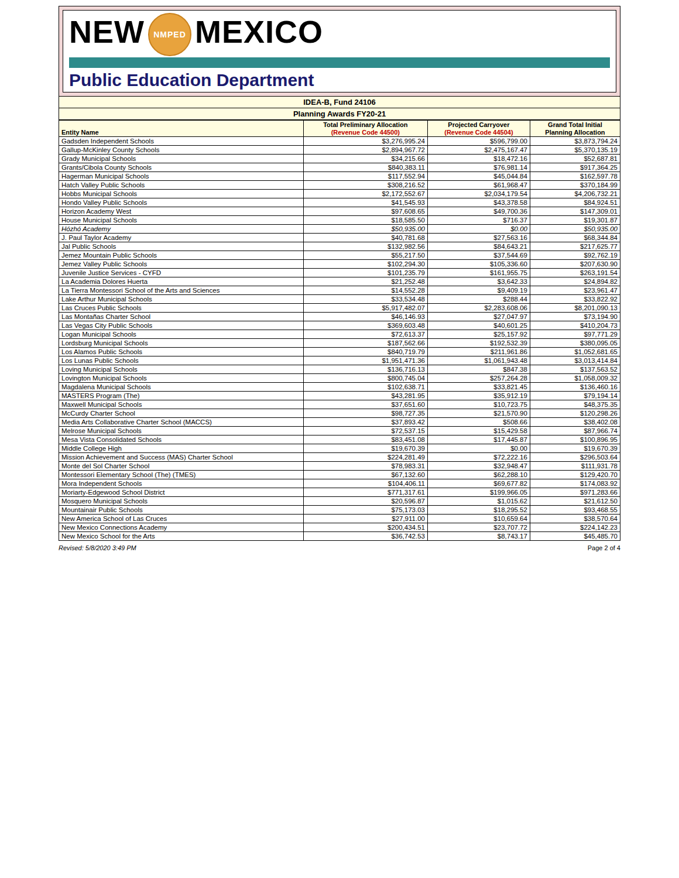NEWNMPEDMEXICO
Public Education Department
IDEA-B, Fund 24106
Planning Awards FY20-21
| Entity Name | Total Preliminary Allocation (Revenue Code 44500) | Projected Carryover (Revenue Code 44504) | Grand Total Initial Planning Allocation |
| --- | --- | --- | --- |
| Gadsden Independent Schools | $3,276,995.24 | $596,799.00 | $3,873,794.24 |
| Gallup-McKinley County Schools | $2,894,967.72 | $2,475,167.47 | $5,370,135.19 |
| Grady Municipal Schools | $34,215.66 | $18,472.16 | $52,687.81 |
| Grants/Cibola County Schools | $840,383.11 | $76,981.14 | $917,364.25 |
| Hagerman Municipal Schools | $117,552.94 | $45,044.84 | $162,597.78 |
| Hatch Valley Public Schools | $308,216.52 | $61,968.47 | $370,184.99 |
| Hobbs Municipal Schools | $2,172,552.67 | $2,034,179.54 | $4,206,732.21 |
| Hondo Valley Public Schools | $41,545.93 | $43,378.58 | $84,924.51 |
| Horizon Academy West | $97,608.65 | $49,700.36 | $147,309.01 |
| House Municipal Schools | $18,585.50 | $716.37 | $19,301.87 |
| Hózhó Academy | $50,935.00 | $0.00 | $50,935.00 |
| J. Paul Taylor Academy | $40,781.68 | $27,563.16 | $68,344.84 |
| Jal Public Schools | $132,982.56 | $84,643.21 | $217,625.77 |
| Jemez Mountain Public Schools | $55,217.50 | $37,544.69 | $92,762.19 |
| Jemez Valley Public Schools | $102,294.30 | $105,336.60 | $207,630.90 |
| Juvenile Justice Services - CYFD | $101,235.79 | $161,955.75 | $263,191.54 |
| La Academia Dolores Huerta | $21,252.48 | $3,642.33 | $24,894.82 |
| La Tierra Montessori School of the Arts and Sciences | $14,552.28 | $9,409.19 | $23,961.47 |
| Lake Arthur Municipal Schools | $33,534.48 | $288.44 | $33,822.92 |
| Las Cruces Public Schools | $5,917,482.07 | $2,283,608.06 | $8,201,090.13 |
| Las Montañas Charter School | $46,146.93 | $27,047.97 | $73,194.90 |
| Las Vegas City Public Schools | $369,603.48 | $40,601.25 | $410,204.73 |
| Logan Municipal Schools | $72,613.37 | $25,157.92 | $97,771.29 |
| Lordsburg Municipal Schools | $187,562.66 | $192,532.39 | $380,095.05 |
| Los Alamos Public Schools | $840,719.79 | $211,961.86 | $1,052,681.65 |
| Los Lunas Public Schools | $1,951,471.36 | $1,061,943.48 | $3,013,414.84 |
| Loving Municipal Schools | $136,716.13 | $847.38 | $137,563.52 |
| Lovington Municipal Schools | $800,745.04 | $257,264.28 | $1,058,009.32 |
| Magdalena Municipal Schools | $102,638.71 | $33,821.45 | $136,460.16 |
| MASTERS Program (The) | $43,281.95 | $35,912.19 | $79,194.14 |
| Maxwell Municipal Schools | $37,651.60 | $10,723.75 | $48,375.35 |
| McCurdy Charter School | $98,727.35 | $21,570.90 | $120,298.26 |
| Media Arts Collaborative Charter School (MACCS) | $37,893.42 | $508.66 | $38,402.08 |
| Melrose Municipal Schools | $72,537.15 | $15,429.58 | $87,966.74 |
| Mesa Vista Consolidated Schools | $83,451.08 | $17,445.87 | $100,896.95 |
| Middle College High | $19,670.39 | $0.00 | $19,670.39 |
| Mission Achievement and Success (MAS) Charter School | $224,281.49 | $72,222.16 | $296,503.64 |
| Monte del Sol Charter School | $78,983.31 | $32,948.47 | $111,931.78 |
| Montessori Elementary School (The) (TMES) | $67,132.60 | $62,288.10 | $129,420.70 |
| Mora Independent Schools | $104,406.11 | $69,677.82 | $174,083.92 |
| Moriarty-Edgewood School District | $771,317.61 | $199,966.05 | $971,283.66 |
| Mosquero Municipal Schools | $20,596.87 | $1,015.62 | $21,612.50 |
| Mountainair Public Schools | $75,173.03 | $18,295.52 | $93,468.55 |
| New America School of Las Cruces | $27,911.00 | $10,659.64 | $38,570.64 |
| New Mexico Connections Academy | $200,434.51 | $23,707.72 | $224,142.23 |
| New Mexico School for the Arts | $36,742.53 | $8,743.17 | $45,485.70 |
Revised: 5/8/2020 3:49 PM
Page 2 of 4